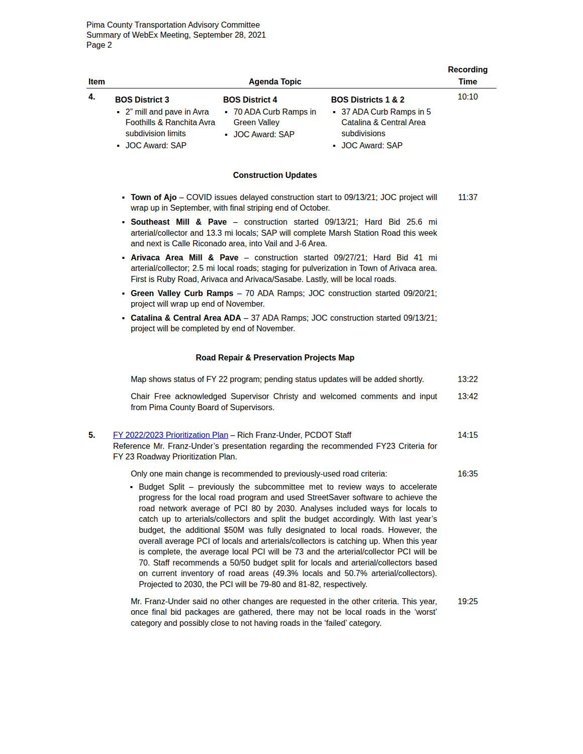Pima County Transportation Advisory Committee
Summary of WebEx Meeting, September 28, 2021
Page 2
| | | Recording |
| --- | --- | --- |
| Item | Agenda Topic | Time |
| 4. | / BOS District 3 2” mill and pave in Avra Foothills & Ranchita Avra subdivision limits JOC Award: SAP / BOS District 4 70 ADA Curb Ramps in Green Valley JOC Award: SAP / BOS Districts 1 & 2 37 ADA Curb Ramps in 5 Catalina & Central Area subdivisions JOC Award: SAP / | 10:10 |
| | Construction Updates | |
| | Town of Ajo – COVID issues delayed construction start to 09/13/21; JOC project will wrap up in September, with final striping end of October. Southeast Mill & Pave – construction started 09/13/21; Hard Bid 25.6 mi arterial/collector and 13.3 mi locals; SAP will complete Marsh Station Road this week and next is Calle Riconado area, into Vail and J-6 Area. Arivaca Area Mill & Pave – construction started 09/27/21; Hard Bid 41 mi arterial/collector; 2.5 mi local roads; staging for pulverization in Town of Arivaca area. First is Ruby Road, Arivaca and Arivaca/Sasabe. Lastly, will be local roads. Green Valley Curb Ramps – 70 ADA Ramps; JOC construction started 09/20/21; project will wrap up end of November. Catalina & Central Area ADA – 37 ADA Ramps; JOC construction started 09/13/21; project will be completed by end of November. | 11:37 |
| | Road Repair & Preservation Projects Map | |
| | Map shows status of FY 22 program; pending status updates will be added shortly. | 13:22 |
| | Chair Free acknowledged Supervisor Christy and welcomed comments and input from Pima County Board of Supervisors. | 13:42 |
| 5. | FY 2022/2023 Prioritization Plan – Rich Franz-Under, PCDOT Staff Reference Mr. Franz-Under’s presentation regarding the recommended FY23 Criteria for FY 23 Roadway Prioritization Plan. | 14:15 |
| | Only one main change is recommended to previously-used road criteria: Budget Split – previously the subcommittee met to review ways to accelerate progress for the local road program and used StreetSaver software to achieve the road network average of PCI 80 by 2030. Analyses included ways for locals to catch up to arterials/collectors and split the budget accordingly. With last year’s budget, the additional $50M was fully designated to local roads. However, the overall average PCI of locals and arterials/collectors is catching up. When this year is complete, the average local PCI will be 73 and the arterial/collector PCI will be 70. Staff recommends a 50/50 budget split for locals and arterial/collectors based on current inventory of road areas (49.3% locals and 50.7% arterial/collectors). Projected to 2030, the PCI will be 79-80 and 81-82, respectively. | 16:35 |
| | Mr. Franz-Under said no other changes are requested in the other criteria. This year, once final bid packages are gathered, there may not be local roads in the ‘worst’ category and possibly close to not having roads in the ‘failed’ category. | 19:25 |